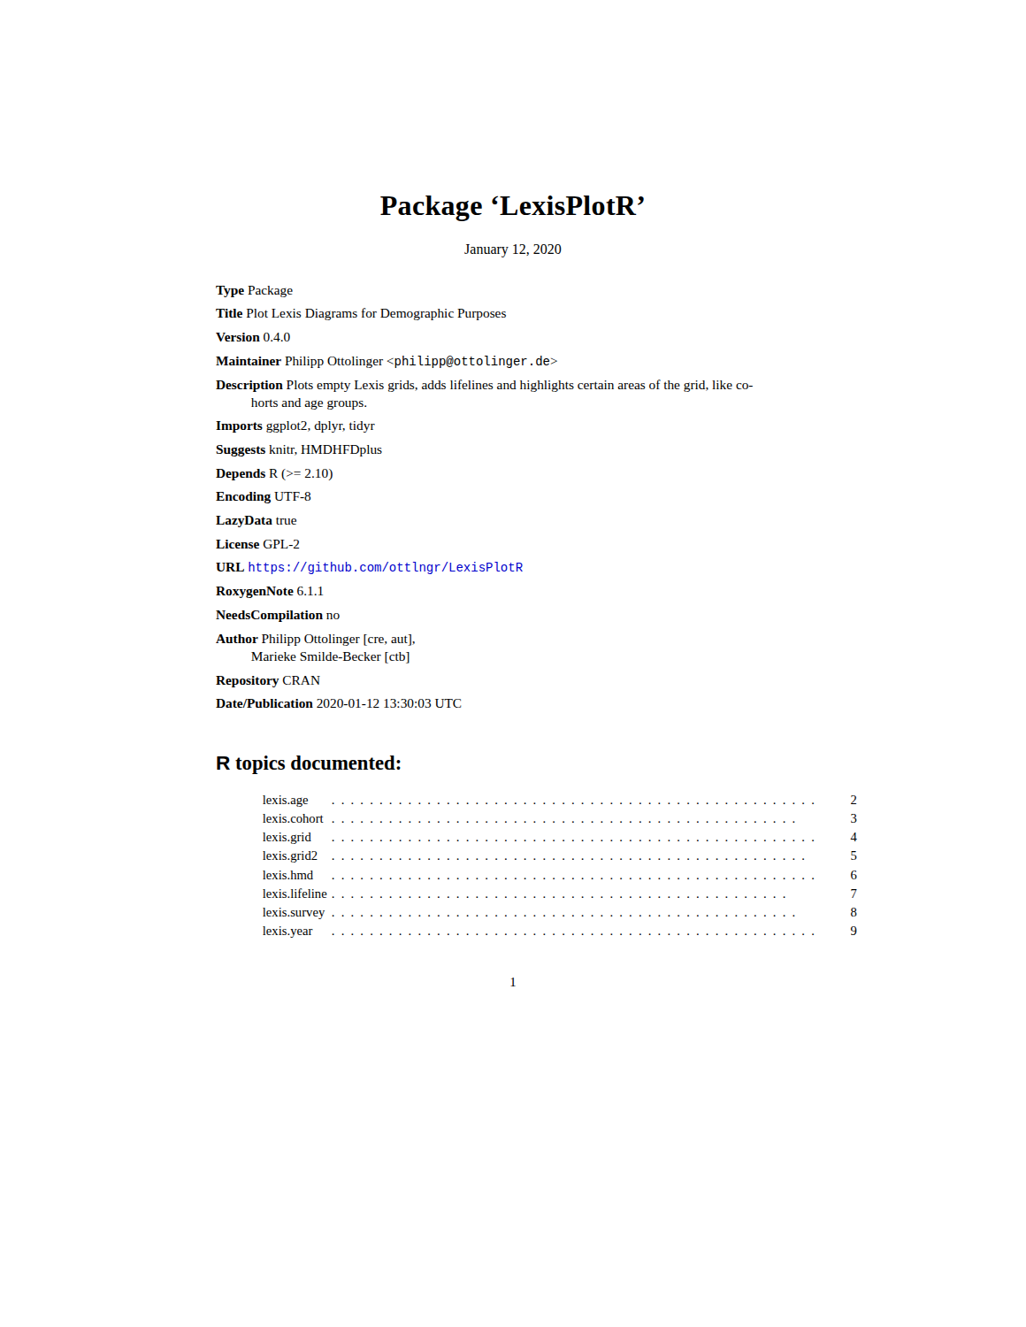Package ‘LexisPlotR’
January 12, 2020
Type Package
Title Plot Lexis Diagrams for Demographic Purposes
Version 0.4.0
Maintainer Philipp Ottolinger <philipp@ottolinger.de>
Description Plots empty Lexis grids, adds lifelines and highlights certain areas of the grid, like co-
horts and age groups.
Imports ggplot2, dplyr, tidyr
Suggests knitr, HMDHFDplus
Depends R (>= 2.10)
Encoding UTF-8
LazyData true
License GPL-2
URL https://github.com/ottlngr/LexisPlotR
RoxygenNote 6.1.1
NeedsCompilation no
Author Philipp Ottolinger [cre, aut],
Marieke Smilde-Becker [ctb]
Repository CRAN
Date/Publication 2020-01-12 13:30:03 UTC
R topics documented:
| lexis.age | . . . . . . . . . . . . . . . . . . . . . . . . . . . . . . . . . . . . . . . . . . . . . . . . . . . | 2 |
| lexis.cohort | . . . . . . . . . . . . . . . . . . . . . . . . . . . . . . . . . . . . . . . . . . . . . . . . . | 3 |
| lexis.grid | . . . . . . . . . . . . . . . . . . . . . . . . . . . . . . . . . . . . . . . . . . . . . . . . . . . | 4 |
| lexis.grid2 | . . . . . . . . . . . . . . . . . . . . . . . . . . . . . . . . . . . . . . . . . . . . . . . . . . | 5 |
| lexis.hmd | . . . . . . . . . . . . . . . . . . . . . . . . . . . . . . . . . . . . . . . . . . . . . . . . . . . | 6 |
| lexis.lifeline | . . . . . . . . . . . . . . . . . . . . . . . . . . . . . . . . . . . . . . . . . . . . . . . . | 7 |
| lexis.survey | . . . . . . . . . . . . . . . . . . . . . . . . . . . . . . . . . . . . . . . . . . . . . . . . . | 8 |
| lexis.year | . . . . . . . . . . . . . . . . . . . . . . . . . . . . . . . . . . . . . . . . . . . . . . . . . . . | 9 |
1